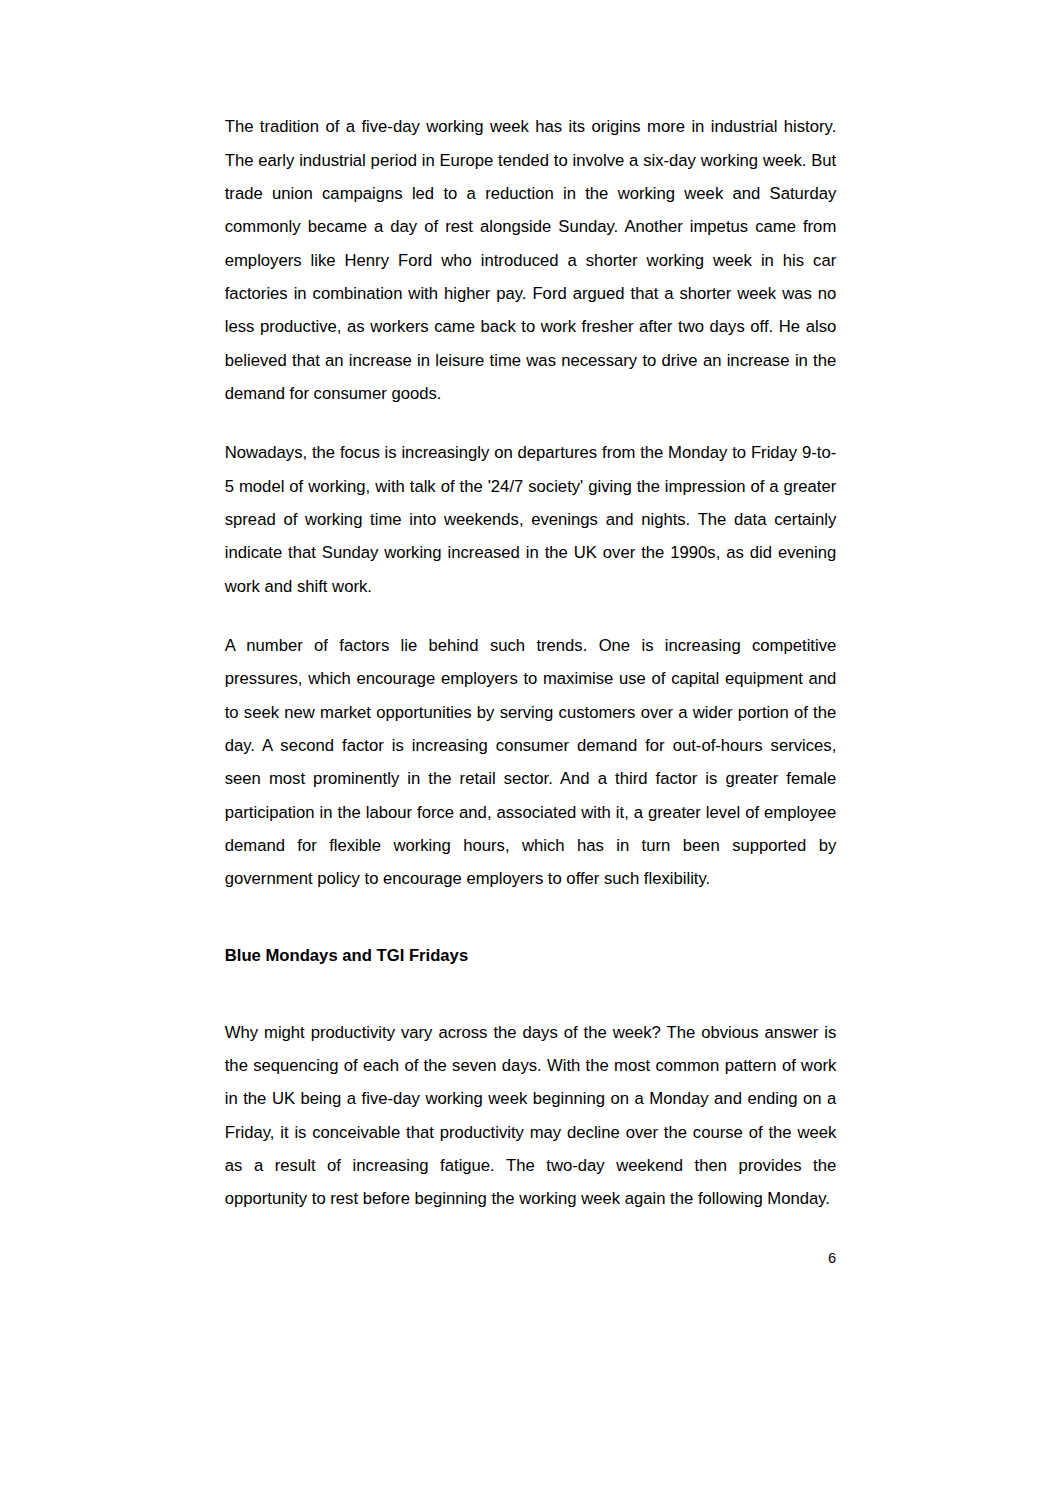The tradition of a five-day working week has its origins more in industrial history. The early industrial period in Europe tended to involve a six-day working week. But trade union campaigns led to a reduction in the working week and Saturday commonly became a day of rest alongside Sunday. Another impetus came from employers like Henry Ford who introduced a shorter working week in his car factories in combination with higher pay. Ford argued that a shorter week was no less productive, as workers came back to work fresher after two days off. He also believed that an increase in leisure time was necessary to drive an increase in the demand for consumer goods.
Nowadays, the focus is increasingly on departures from the Monday to Friday 9-to-5 model of working, with talk of the '24/7 society' giving the impression of a greater spread of working time into weekends, evenings and nights. The data certainly indicate that Sunday working increased in the UK over the 1990s, as did evening work and shift work.
A number of factors lie behind such trends. One is increasing competitive pressures, which encourage employers to maximise use of capital equipment and to seek new market opportunities by serving customers over a wider portion of the day. A second factor is increasing consumer demand for out-of-hours services, seen most prominently in the retail sector. And a third factor is greater female participation in the labour force and, associated with it, a greater level of employee demand for flexible working hours, which has in turn been supported by government policy to encourage employers to offer such flexibility.
Blue Mondays and TGI Fridays
Why might productivity vary across the days of the week? The obvious answer is the sequencing of each of the seven days. With the most common pattern of work in the UK being a five-day working week beginning on a Monday and ending on a Friday, it is conceivable that productivity may decline over the course of the week as a result of increasing fatigue. The two-day weekend then provides the opportunity to rest before beginning the working week again the following Monday.
6